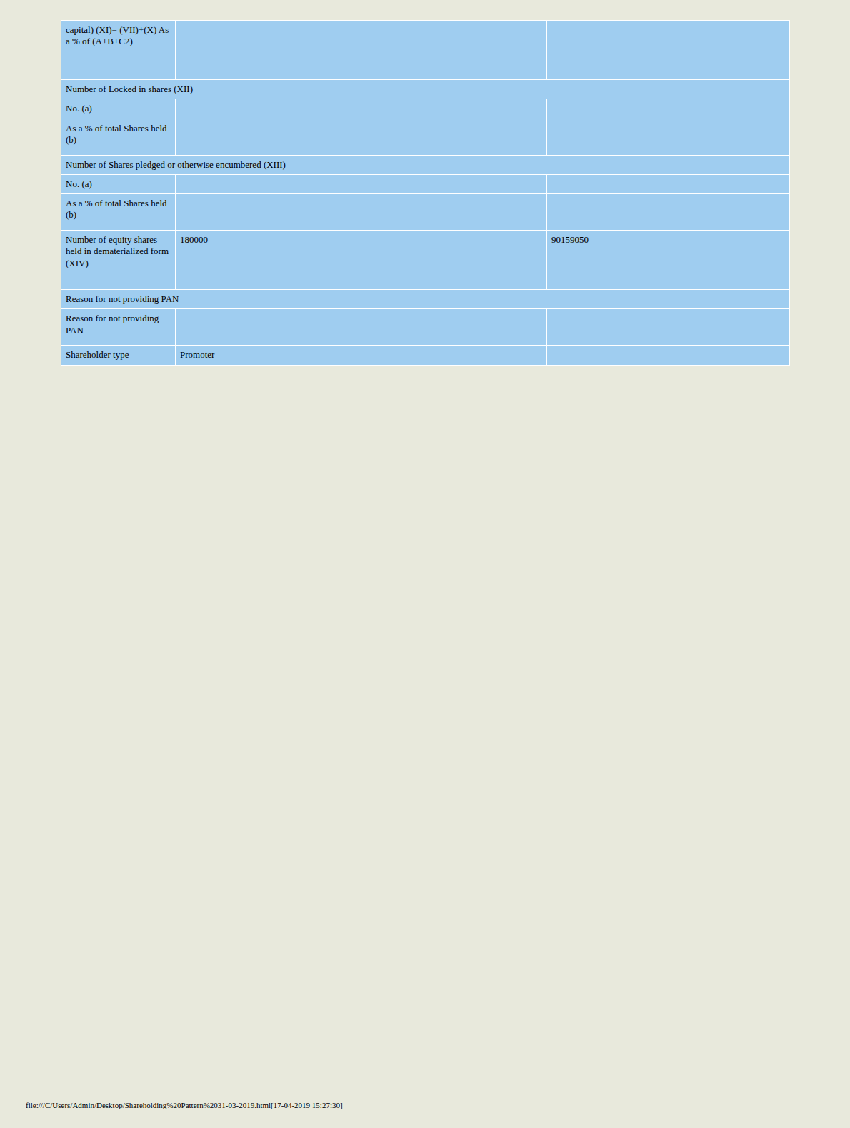| capital) (XI)= (VII)+(X) As a % of (A+B+C2) | | |
| Number of Locked in shares (XII) |
| No. (a) | | |
| As a % of total Shares held (b) | | |
| Number of Shares pledged or otherwise encumbered (XIII) |
| No. (a) | | |
| As a % of total Shares held (b) | | |
| Number of equity shares held in dematerialized form (XIV) | 180000 | 90159050 |
| Reason for not providing PAN |
| Reason for not providing PAN | | |
| Shareholder type | Promoter | |
file:///C/Users/Admin/Desktop/Shareholding%20Pattern%2031-03-2019.html[17-04-2019 15:27:30]